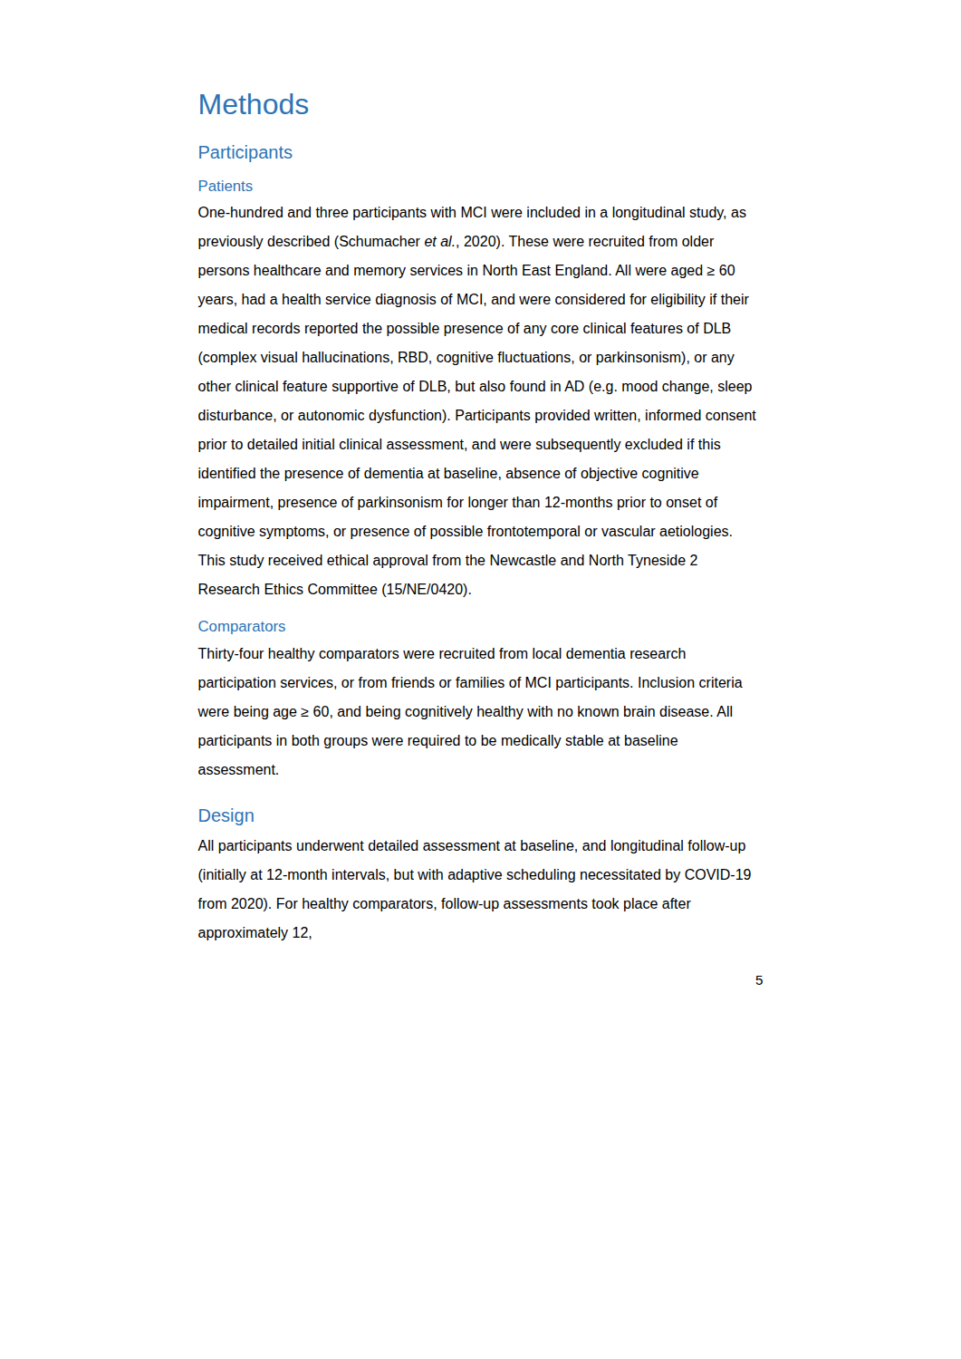Methods
Participants
Patients
One-hundred and three participants with MCI were included in a longitudinal study, as previously described (Schumacher et al., 2020). These were recruited from older persons healthcare and memory services in North East England. All were aged ≥ 60 years, had a health service diagnosis of MCI, and were considered for eligibility if their medical records reported the possible presence of any core clinical features of DLB (complex visual hallucinations, RBD, cognitive fluctuations, or parkinsonism), or any other clinical feature supportive of DLB, but also found in AD (e.g. mood change, sleep disturbance, or autonomic dysfunction). Participants provided written, informed consent prior to detailed initial clinical assessment, and were subsequently excluded if this identified the presence of dementia at baseline, absence of objective cognitive impairment, presence of parkinsonism for longer than 12-months prior to onset of cognitive symptoms, or presence of possible frontotemporal or vascular aetiologies. This study received ethical approval from the Newcastle and North Tyneside 2 Research Ethics Committee (15/NE/0420).
Comparators
Thirty-four healthy comparators were recruited from local dementia research participation services, or from friends or families of MCI participants. Inclusion criteria were being age ≥ 60, and being cognitively healthy with no known brain disease. All participants in both groups were required to be medically stable at baseline assessment.
Design
All participants underwent detailed assessment at baseline, and longitudinal follow-up (initially at 12-month intervals, but with adaptive scheduling necessitated by COVID-19 from 2020). For healthy comparators, follow-up assessments took place after approximately 12,
5